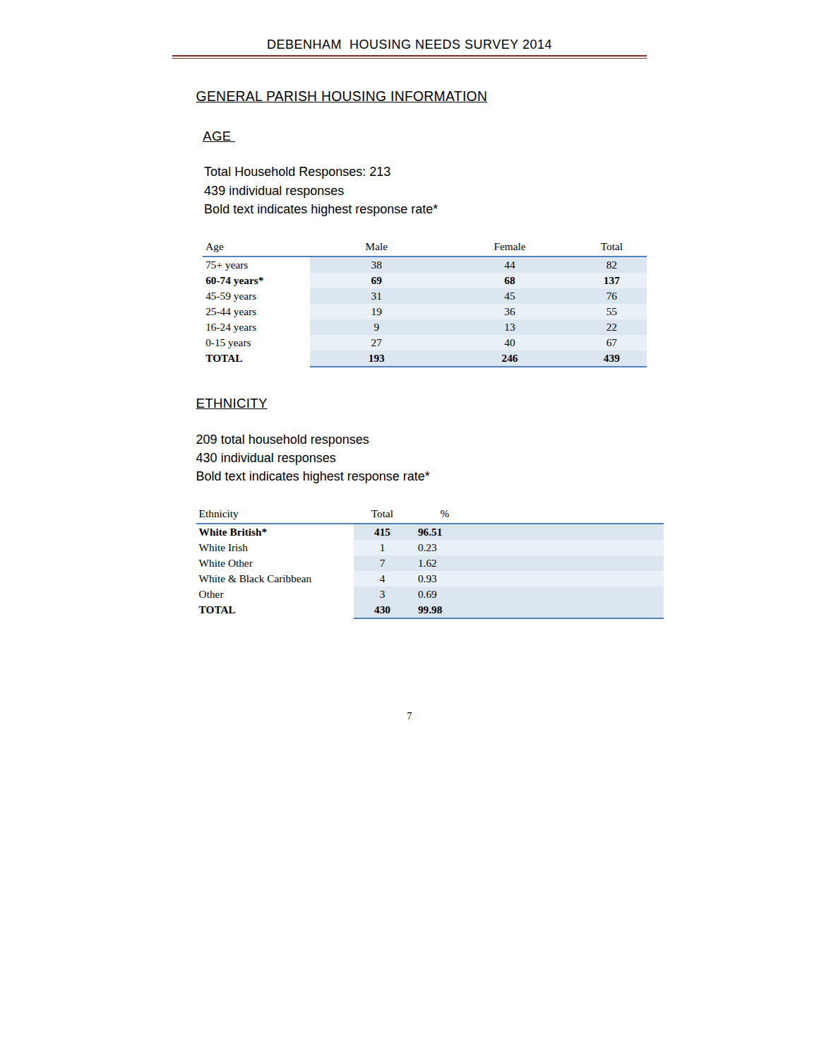DEBENHAM HOUSING NEEDS SURVEY 2014
GENERAL PARISH HOUSING INFORMATION
AGE
Total Household Responses: 213
439 individual responses
Bold text indicates highest response rate*
| Age | Male | Female | Total |
| --- | --- | --- | --- |
| 75+ years | 38 | 44 | 82 |
| 60-74 years* | 69 | 68 | 137 |
| 45-59 years | 31 | 45 | 76 |
| 25-44 years | 19 | 36 | 55 |
| 16-24 years | 9 | 13 | 22 |
| 0-15 years | 27 | 40 | 67 |
| TOTAL | 193 | 246 | 439 |
ETHNICITY
209 total household responses
430 individual responses
Bold text indicates highest response rate*
| Ethnicity | Total | % | |
| --- | --- | --- | --- |
| White British* | 415 | 96.51 | |
| White Irish | 1 | 0.23 | |
| White Other | 7 | 1.62 | |
| White & Black Caribbean | 4 | 0.93 | |
| Other | 3 | 0.69 | |
| TOTAL | 430 | 99.98 | |
7